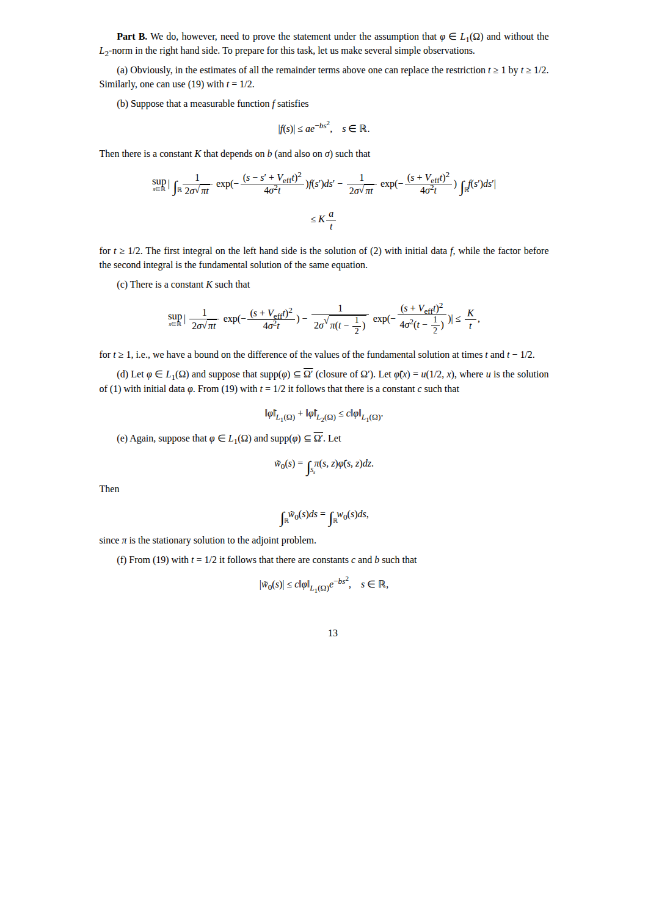Part B. We do, however, need to prove the statement under the assumption that φ ∈ L1(Ω) and without the L2-norm in the right hand side. To prepare for this task, let us make several simple observations.
(a) Obviously, in the estimates of all the remainder terms above one can replace the restriction t ≥ 1 by t ≥ 1/2. Similarly, one can use (19) with t = 1/2.
(b) Suppose that a measurable function f satisfies
|f(s)| ≤ ae−bs2, s ∈ ℝ.
Then there is a constant K that depends on b (and also on σ) such that
sup s∈ℝ| ∫ℝ 12σπt exp(−(s − s′ + Vefft)24σ2t)f(s′)ds′ − 12σπt exp(−(s + Vefft)24σ2t) ∫ℝ f(s′)ds′|
≤ Kat
for t ≥ 1/2. The first integral on the left hand side is the solution of (2) with initial data f, while the factor before the second integral is the fundamental solution of the same equation.
(c) There is a constant K such that
sup s∈ℝ| 12σπt exp(−(s + Vefft)24σ2t) − 12σπ(t − 12) exp(−(s + Vefft)24σ2(t − 12))| ≤ Kt,
for t ≥ 1, i.e., we have a bound on the difference of the values of the fundamental solution at times t and t − 1/2.
(d) Let φ ∈ L1(Ω) and suppose that supp(φ) ⊆ Ω′ (closure of Ω′). Let φ̃(x) = u(1/2, x), where u is the solution of (1) with initial data φ. From (19) with t = 1/2 it follows that there is a constant c such that
‖φ̃‖L1(Ω) + ‖φ̃‖L2(Ω) ≤ c‖φ‖L1(Ω).
(e) Again, suppose that φ ∈ L1(Ω) and supp(φ) ⊆ Ω′. Let
w̃0(s) = ∫Ss π(s, z)φ̃(s, z)dz.
Then
∫ℝ w̃0(s)ds = ∫ℝ w0(s)ds,
since π is the stationary solution to the adjoint problem.
(f) From (19) with t = 1/2 it follows that there are constants c and b such that
|w̃0(s)| ≤ c‖φ‖L1(Ω)e−bs2, s ∈ ℝ,
13